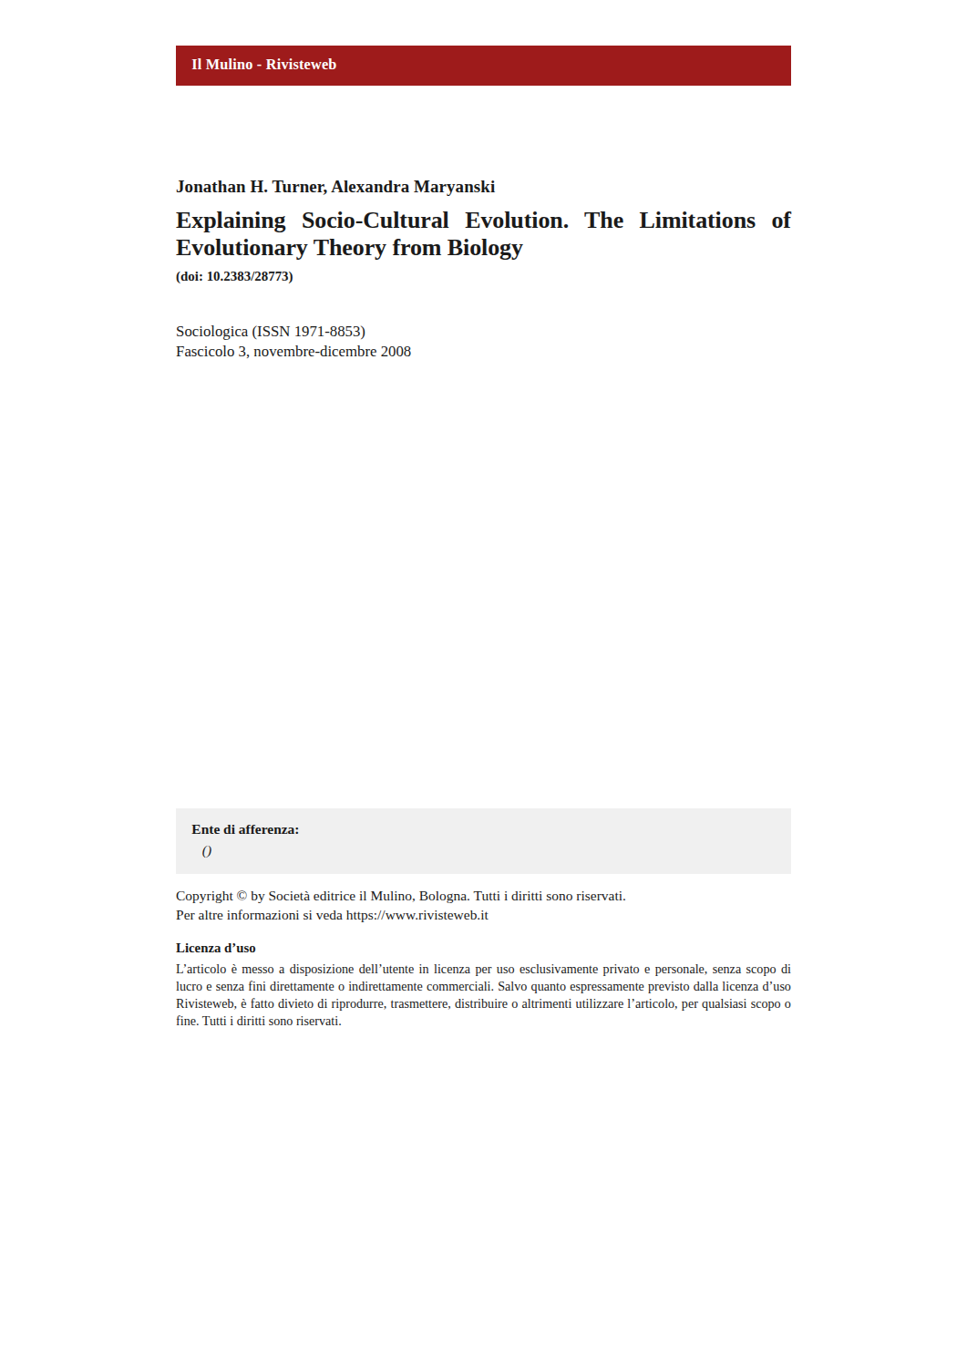Il Mulino - Rivisteweb
Jonathan H. Turner, Alexandra Maryanski
Explaining Socio-Cultural Evolution. The Limita­tions of Evolutionary Theory from Biology
(doi: 10.2383/28773)
Sociologica (ISSN 1971-8853)
Fascicolo 3, novembre-dicembre 2008
Ente di afferenza:
()
Copyright © by Società editrice il Mulino, Bologna. Tutti i diritti sono riservati.
Per altre informazioni si veda https://www.rivisteweb.it
Licenza d’uso
L’articolo è messo a disposizione dell’utente in licenza per uso esclusivamente privato e personale, senza scopo di lucro e senza fini direttamente o indirettamente commerciali. Salvo quanto espressamente previsto dalla licenza d’uso Rivisteweb, è fatto divieto di riprodurre, trasmettere, distribuire o altrimenti utilizzare l’articolo, per qualsiasi scopo o fine. Tutti i diritti sono riservati.